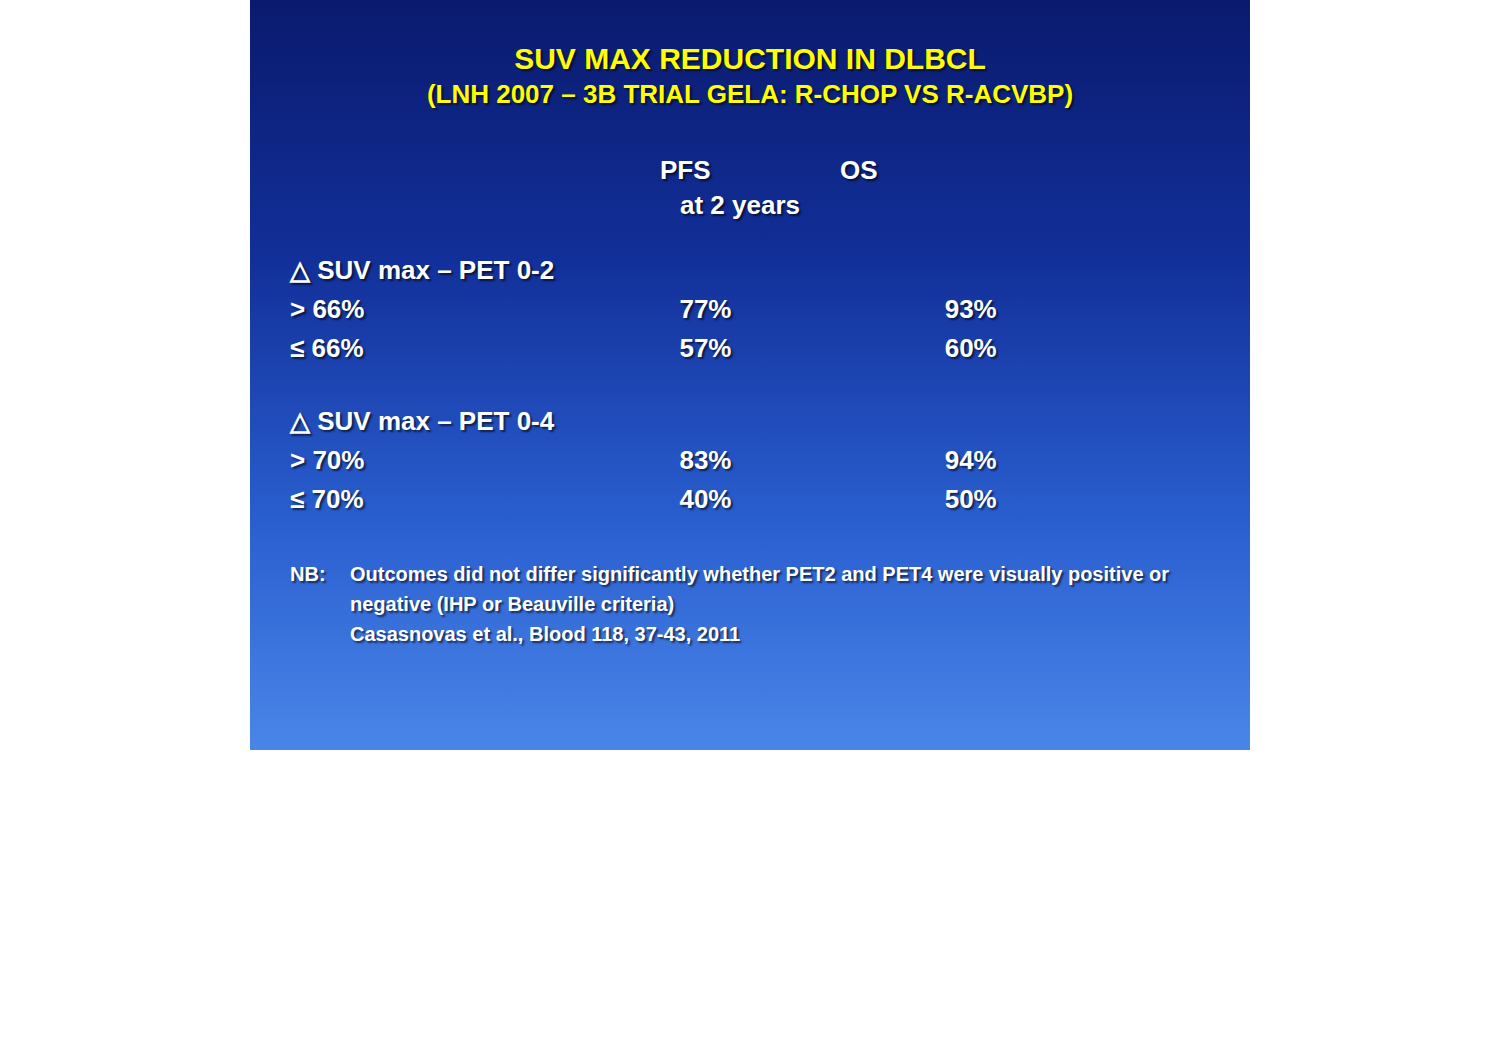SUV MAX REDUCTION IN DLBCL (LNH 2007 – 3B TRIAL GELA: R-CHOP VS R-ACVBP)
PFS OS at 2 years
| △ SUV max – PET 0-2 | | |
| > 66% | 77% | 93% |
| ≤ 66% | 57% | 60% |
| △ SUV max – PET 0-4 | | |
| > 70% | 83% | 94% |
| ≤ 70% | 40% | 50% |
NB: Outcomes did not differ significantly whether PET2 and PET4 were visually positive or negative (IHP or Beauville criteria)
Casasnovas et al., Blood 118, 37-43, 2011